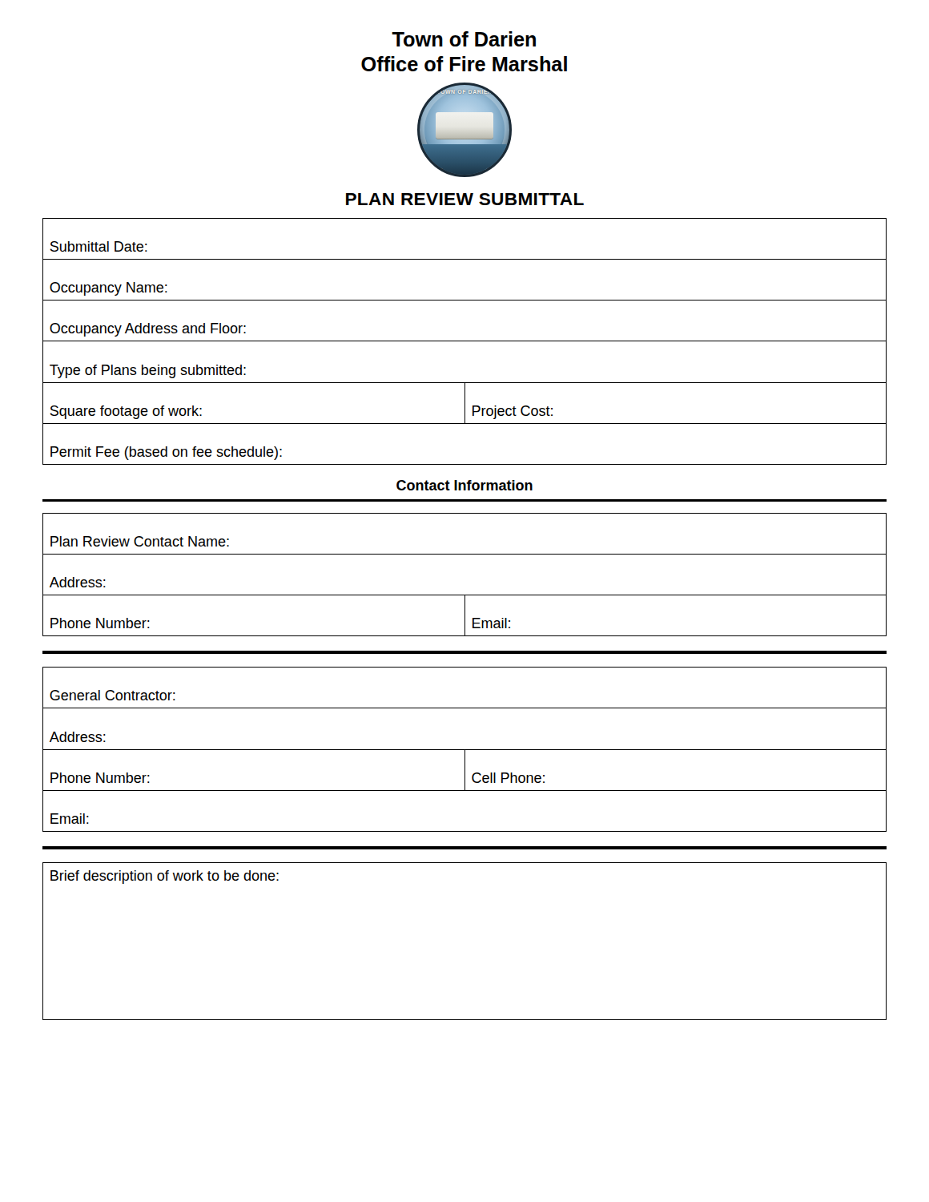Town of Darien
Office of Fire Marshal
TOWN OF DARIEN
FOUNDED 1820
PLAN REVIEW SUBMITTAL
| Submittal Date: |
| Occupancy Name: |
| Occupancy Address and Floor: |
| Type of Plans being submitted: |
| Square footage of work: | Project Cost: |
| Permit Fee (based on fee schedule): |
Contact Information
| Plan Review Contact Name: |
| Address: |
| Phone Number: | Email: |
| General Contractor: |
| Address: |
| Phone Number: | Cell Phone: |
| Email: |
Brief description of work to be done: